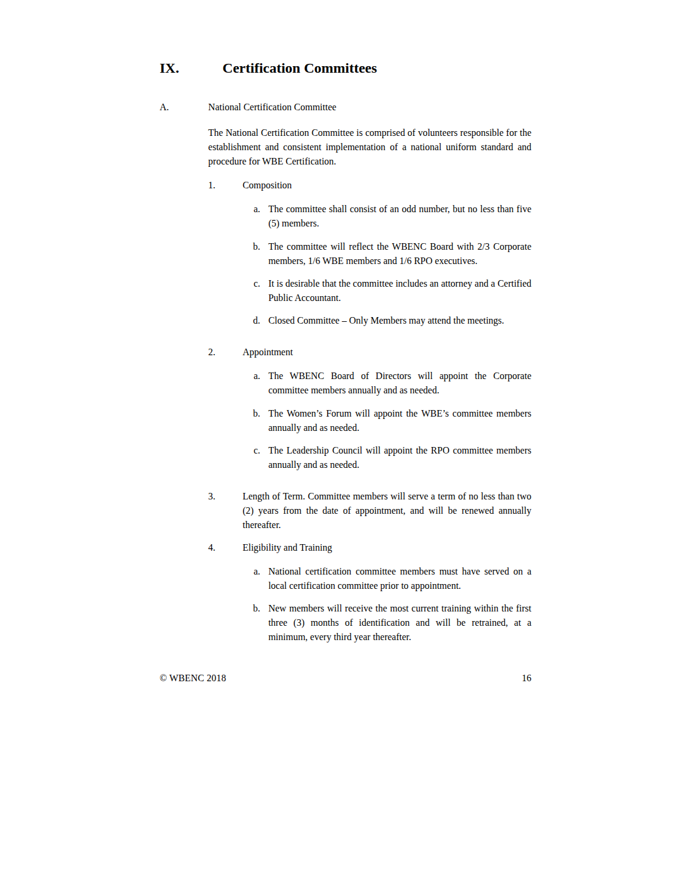IX. Certification Committees
A.
National Certification Committee
The National Certification Committee is comprised of volunteers responsible for the establishment and consistent implementation of a national uniform standard and procedure for WBE Certification.
1.
Composition
The committee shall consist of an odd number, but no less than five (5) members.
The committee will reflect the WBENC Board with 2/3 Corporate members, 1/6 WBE members and 1/6 RPO executives.
It is desirable that the committee includes an attorney and a Certified Public Accountant.
Closed Committee – Only Members may attend the meetings.
2.
Appointment
The WBENC Board of Directors will appoint the Corporate committee members annually and as needed.
The Women’s Forum will appoint the WBE’s committee members annually and as needed.
The Leadership Council will appoint the RPO committee members annually and as needed.
3.
Length of Term. Committee members will serve a term of no less than two (2) years from the date of appointment, and will be renewed annually thereafter.
4.
Eligibility and Training
National certification committee members must have served on a local certification committee prior to appointment.
New members will receive the most current training within the first three (3) months of identification and will be retrained, at a minimum, every third year thereafter.
© WBENC 2018
16